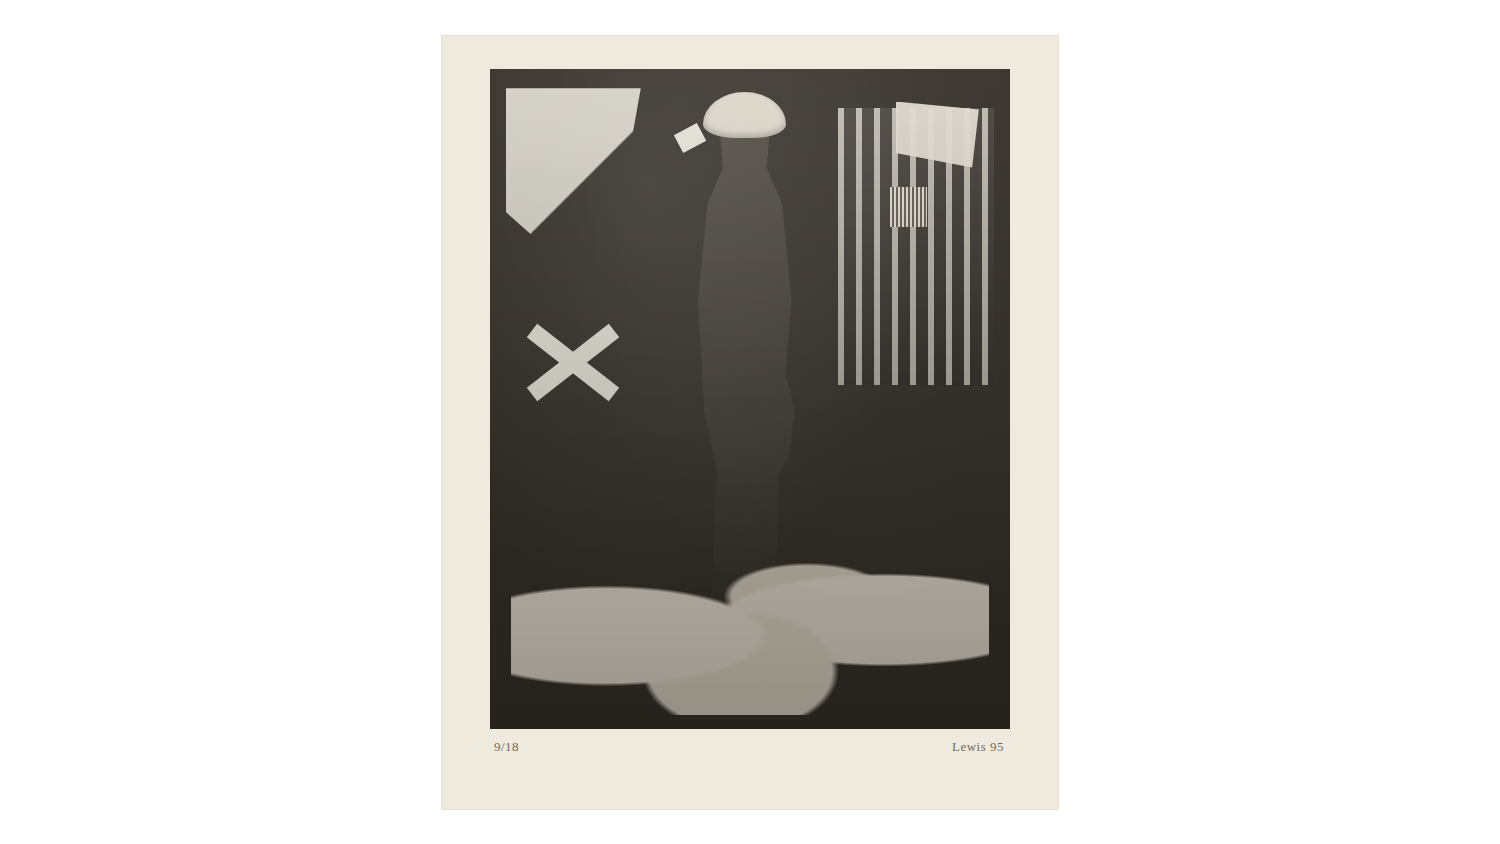9/18 Lewis 95
Etching: a helmeted soldier seen from behind strides over a pile of fallen figures; at right a crowd carries flags and a figure wears a striped top hat; a large white X and a small white arrow appear at upper left. Pencil inscriptions below the plate read 9/18 at left and a signature dated 95 at right.